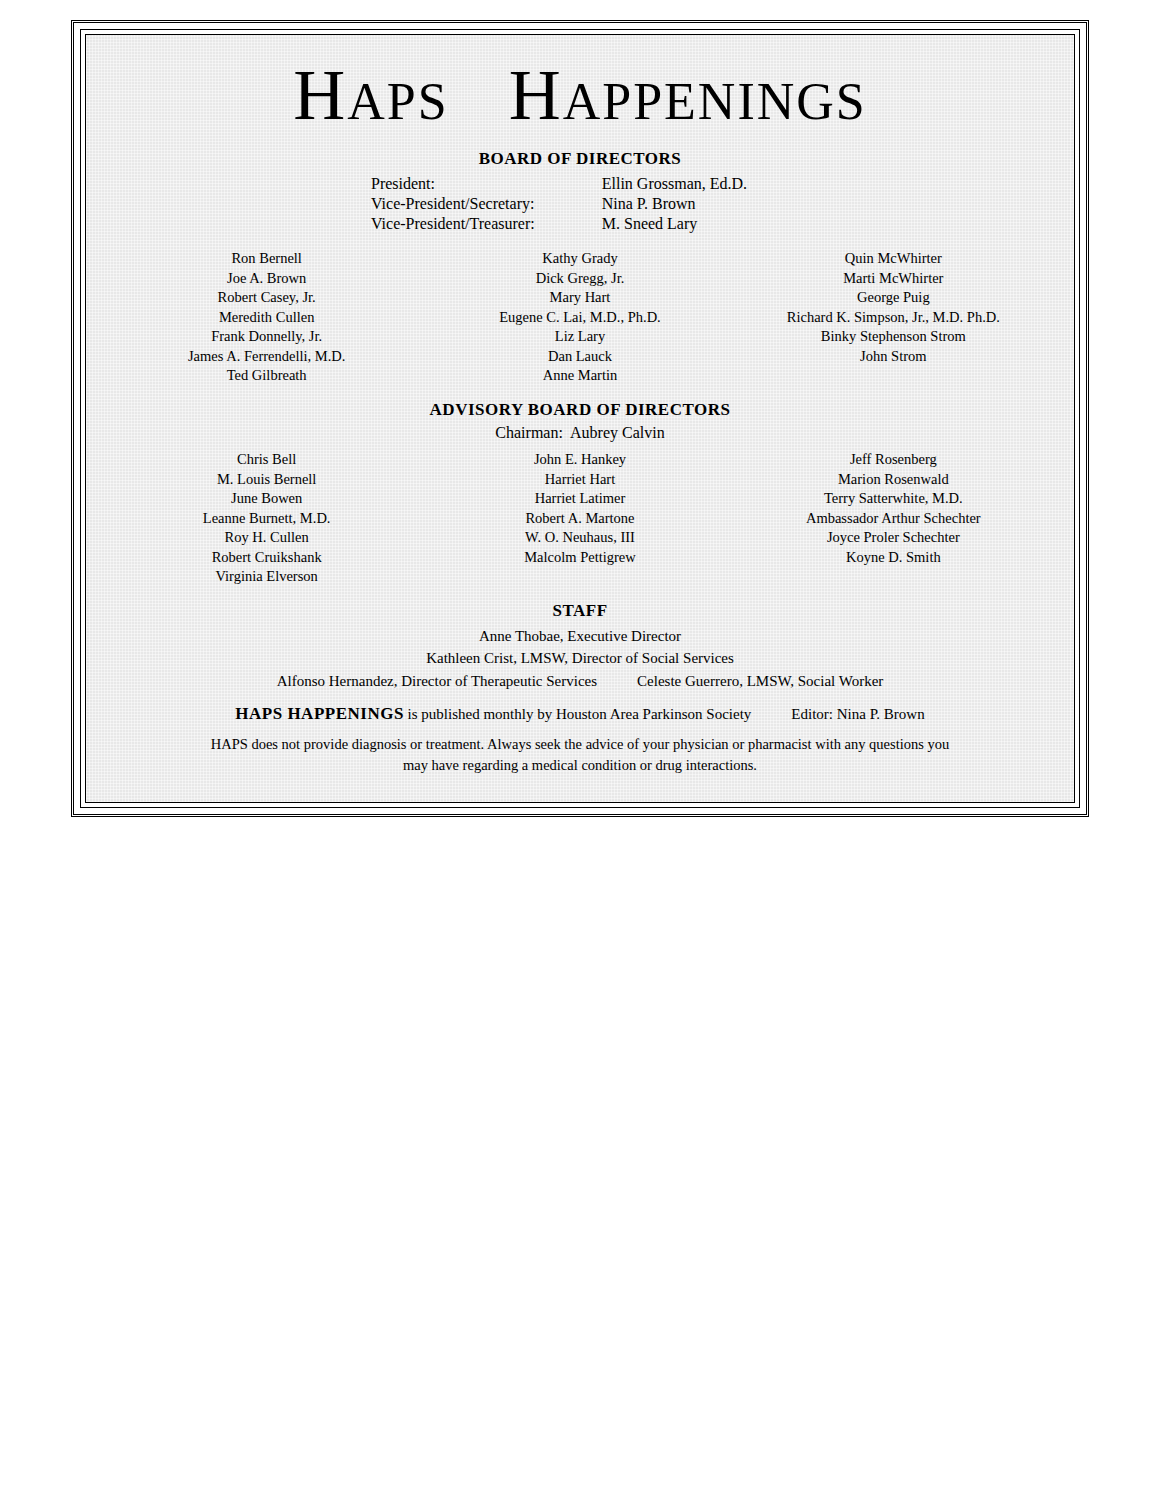HAPS HAPPENINGS
BOARD OF DIRECTORS
| President: | Ellin Grossman, Ed.D. |
| Vice-President/Secretary: | Nina P. Brown |
| Vice-President/Treasurer: | M. Sneed Lary |
| Ron Bernell Joe A. Brown Robert Casey, Jr. Meredith Cullen Frank Donnelly, Jr. James A. Ferrendelli, M.D. Ted Gilbreath | Kathy Grady Dick Gregg, Jr. Mary Hart Eugene C. Lai, M.D., Ph.D. Liz Lary Dan Lauck Anne Martin | Quin McWhirter Marti McWhirter George Puig Richard K. Simpson, Jr., M.D. Ph.D. Binky Stephenson Strom John Strom |
ADVISORY BOARD OF DIRECTORS
Chairman: Aubrey Calvin
| Chris Bell M. Louis Bernell June Bowen Leanne Burnett, M.D. Roy H. Cullen Robert Cruikshank Virginia Elverson | John E. Hankey Harriet Hart Harriet Latimer Robert A. Martone W. O. Neuhaus, III Malcolm Pettigrew | Jeff Rosenberg Marion Rosenwald Terry Satterwhite, M.D. Ambassador Arthur Schechter Joyce Proler Schechter Koyne D. Smith |
STAFF
Anne Thobae, Executive Director
Kathleen Crist, LMSW, Director of Social Services
Alfonso Hernandez, Director of Therapeutic Services Celeste Guerrero, LMSW, Social Worker
HAPS HAPPENINGS is published monthly by Houston Area Parkinson Society Editor: Nina P. Brown
HAPS does not provide diagnosis or treatment. Always seek the advice of your physician or pharmacist with any questions you may have regarding a medical condition or drug interactions.